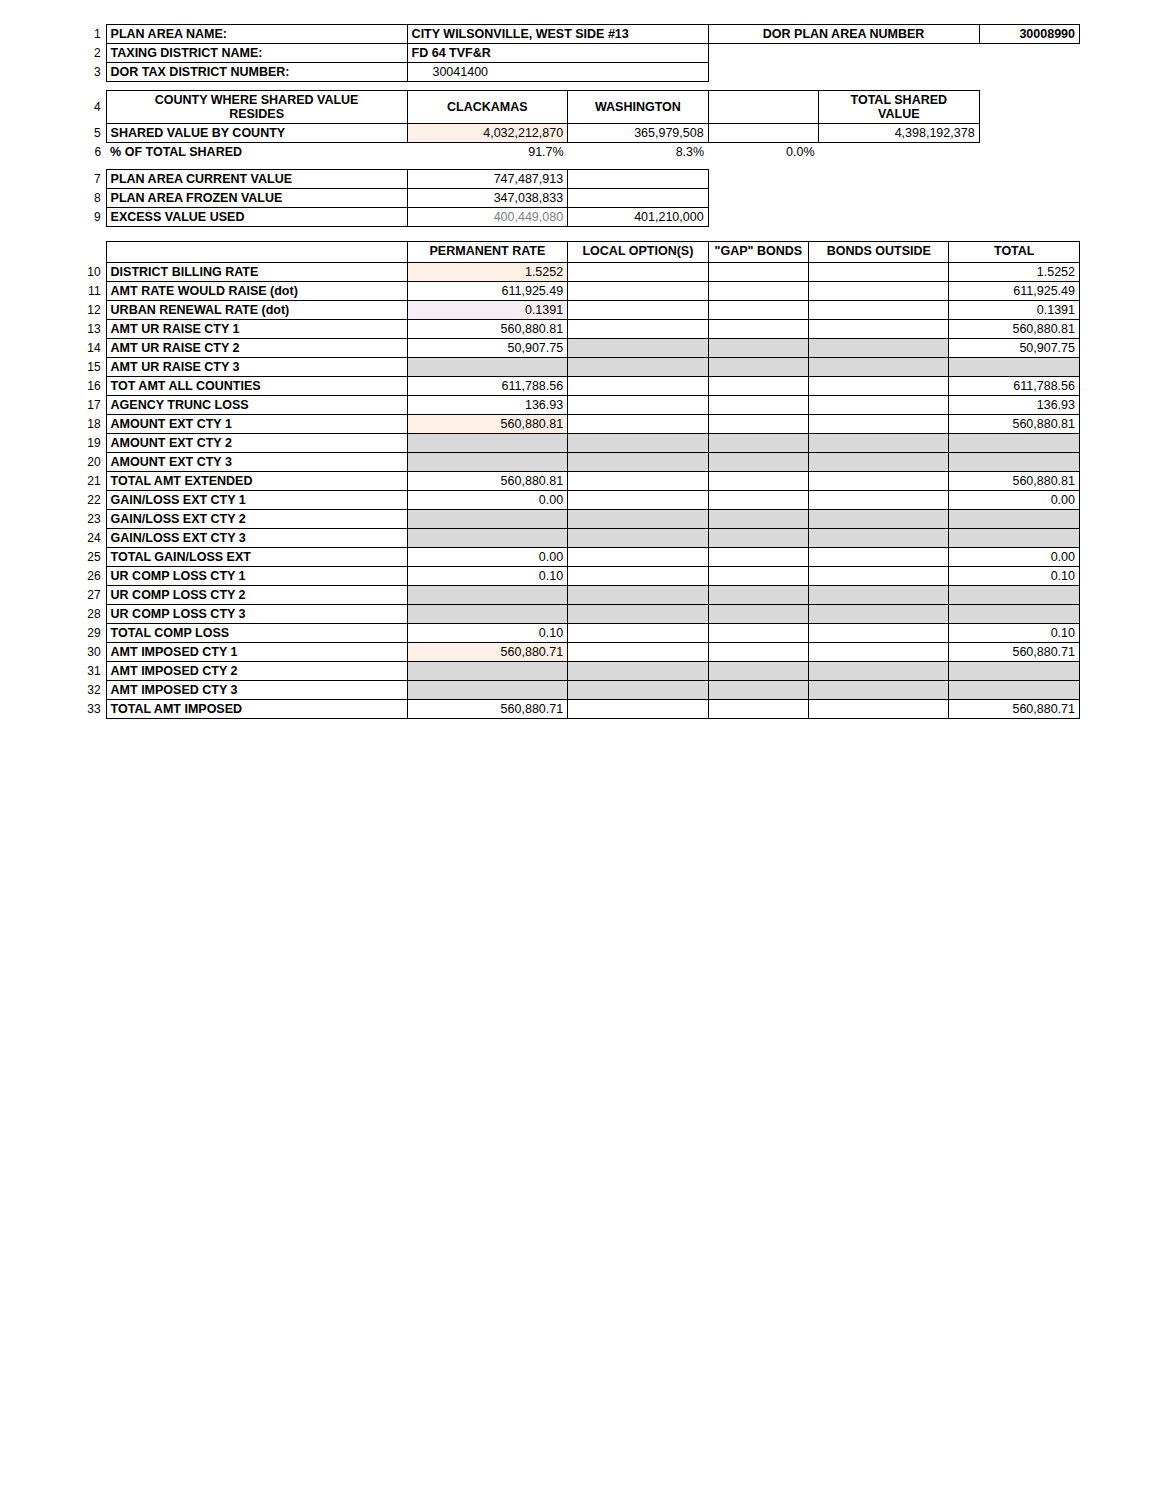| 1 | PLAN AREA NAME: | CITY WILSONVILLE, WEST SIDE #13 | DOR PLAN AREA NUMBER | 30008990 |
| 2 | TAXING DISTRICT NAME: | FD 64 TVF&R | | | |
| 3 | DOR TAX DISTRICT NUMBER: | 30041400 | | | |
| 4 | COUNTY WHERE SHARED VALUE RESIDES | CLACKAMAS | WASHINGTON | | TOTAL SHARED VALUE | |
| 5 | SHARED VALUE BY COUNTY | 4,032,212,870 | 365,979,508 | | 4,398,192,378 | |
| 6 | % OF TOTAL SHARED | 91.7% | 8.3% | 0.0% | | |
| 7 | PLAN AREA CURRENT VALUE | 747,487,913 | | | | |
| 8 | PLAN AREA FROZEN VALUE | 347,038,833 | | | | |
| 9 | EXCESS VALUE USED | 400,449,080 | 401,210,000 | | | |
| | | PERMANENT RATE | LOCAL OPTION(S) | "GAP" BONDS | BONDS OUTSIDE | TOTAL |
| 10 | DISTRICT BILLING RATE | 1.5252 | | | | 1.5252 |
| 11 | AMT RATE WOULD RAISE (dot) | 611,925.49 | | | | 611,925.49 |
| 12 | URBAN RENEWAL RATE (dot) | 0.1391 | | | | 0.1391 |
| 13 | AMT UR RAISE CTY 1 | 560,880.81 | | | | 560,880.81 |
| 14 | AMT UR RAISE CTY 2 | 50,907.75 | | | | 50,907.75 |
| 15 | AMT UR RAISE CTY 3 | | | | | |
| 16 | TOT AMT ALL COUNTIES | 611,788.56 | | | | 611,788.56 |
| 17 | AGENCY TRUNC LOSS | 136.93 | | | | 136.93 |
| 18 | AMOUNT EXT CTY 1 | 560,880.81 | | | | 560,880.81 |
| 19 | AMOUNT EXT CTY 2 | | | | | |
| 20 | AMOUNT EXT CTY 3 | | | | | |
| 21 | TOTAL AMT EXTENDED | 560,880.81 | | | | 560,880.81 |
| 22 | GAIN/LOSS EXT CTY 1 | 0.00 | | | | 0.00 |
| 23 | GAIN/LOSS EXT CTY 2 | | | | | |
| 24 | GAIN/LOSS EXT CTY 3 | | | | | |
| 25 | TOTAL GAIN/LOSS EXT | 0.00 | | | | 0.00 |
| 26 | UR COMP LOSS CTY 1 | 0.10 | | | | 0.10 |
| 27 | UR COMP LOSS CTY 2 | | | | | |
| 28 | UR COMP LOSS CTY 3 | | | | | |
| 29 | TOTAL COMP LOSS | 0.10 | | | | 0.10 |
| 30 | AMT IMPOSED CTY 1 | 560,880.71 | | | | 560,880.71 |
| 31 | AMT IMPOSED CTY 2 | | | | | |
| 32 | AMT IMPOSED CTY 3 | | | | | |
| 33 | TOTAL AMT IMPOSED | 560,880.71 | | | | 560,880.71 |